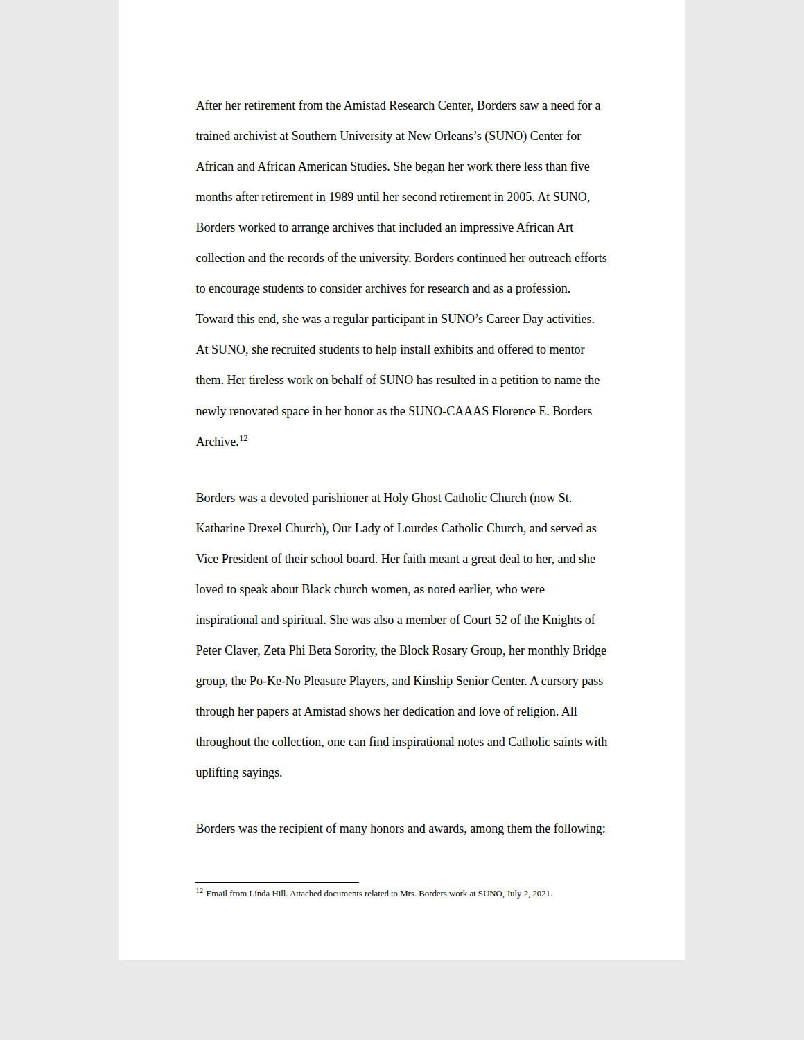After her retirement from the Amistad Research Center, Borders saw a need for a trained archivist at Southern University at New Orleans’s (SUNO) Center for African and African American Studies. She began her work there less than five months after retirement in 1989 until her second retirement in 2005. At SUNO, Borders worked to arrange archives that included an impressive African Art collection and the records of the university. Borders continued her outreach efforts to encourage students to consider archives for research and as a profession. Toward this end, she was a regular participant in SUNO’s Career Day activities. At SUNO, she recruited students to help install exhibits and offered to mentor them. Her tireless work on behalf of SUNO has resulted in a petition to name the newly renovated space in her honor as the SUNO-CAAAS Florence E. Borders Archive.12
Borders was a devoted parishioner at Holy Ghost Catholic Church (now St. Katharine Drexel Church), Our Lady of Lourdes Catholic Church, and served as Vice President of their school board. Her faith meant a great deal to her, and she loved to speak about Black church women, as noted earlier, who were inspirational and spiritual. She was also a member of Court 52 of the Knights of Peter Claver, Zeta Phi Beta Sorority, the Block Rosary Group, her monthly Bridge group, the Po-Ke-No Pleasure Players, and Kinship Senior Center. A cursory pass through her papers at Amistad shows her dedication and love of religion. All throughout the collection, one can find inspirational notes and Catholic saints with uplifting sayings.
Borders was the recipient of many honors and awards, among them the following:
12 Email from Linda Hill. Attached documents related to Mrs. Borders work at SUNO, July 2, 2021.